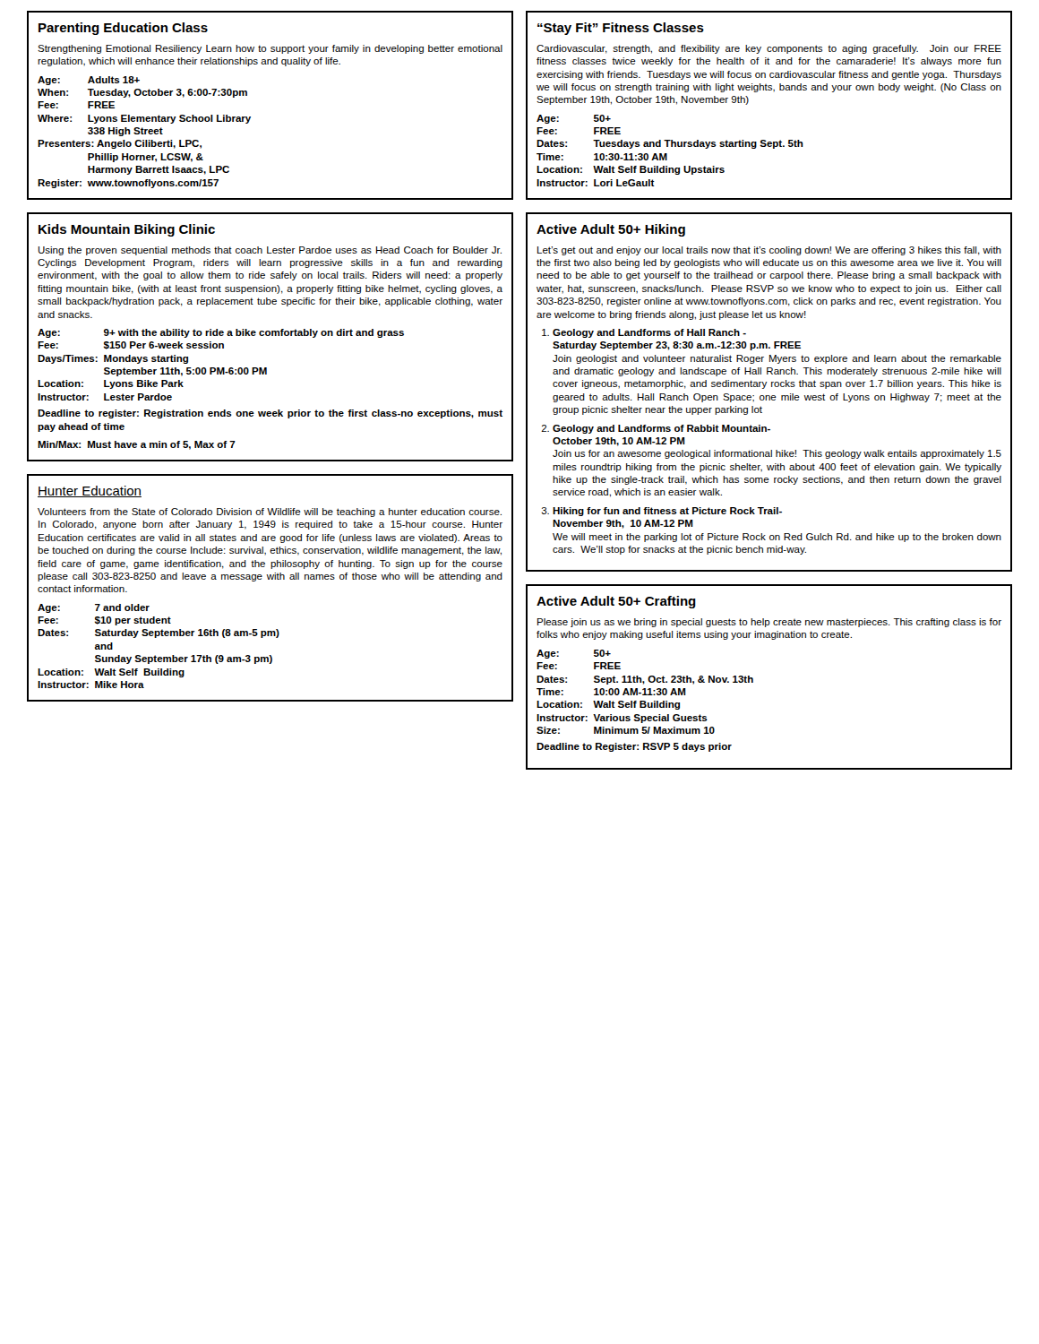Parenting Education Class
Strengthening Emotional Resiliency Learn how to support your family in developing better emotional regulation, which will enhance their relationships and quality of life.
| Age: | Adults 18+ |
| When: | Tuesday, October 3, 6:00-7:30pm |
| Fee: | FREE |
| Where: | Lyons Elementary School Library 338 High Street |
| Presenters: Angelo Ciliberti, LPC, |
| | Phillip Horner, LCSW, & |
| | Harmony Barrett Isaacs, LPC |
| Register: | www.townoflyons.com/157 |
Kids Mountain Biking Clinic
Using the proven sequential methods that coach Lester Pardoe uses as Head Coach for Boulder Jr. Cyclings Development Program, riders will learn progressive skills in a fun and rewarding environment, with the goal to allow them to ride safely on local trails. Riders will need: a properly fitting mountain bike, (with at least front suspension), a properly fitting bike helmet, cycling gloves, a small backpack/hydration pack, a replacement tube specific for their bike, applicable clothing, water and snacks.
| Age: | 9+ with the ability to ride a bike comfortably on dirt and grass |
| Fee: | $150 Per 6-week session |
| Days/Times: | Mondays starting September 11th, 5:00 PM-6:00 PM |
| Location: | Lyons Bike Park |
| Instructor: | Lester Pardoe |
Deadline to register: Registration ends one week prior to the first class-no exceptions, must pay ahead of time
| Min/Max: | Must have a min of 5, Max of 7 |
Hunter Education
Volunteers from the State of Colorado Division of Wildlife will be teaching a hunter education course. In Colorado, anyone born after January 1, 1949 is required to take a 15-hour course. Hunter Education certificates are valid in all states and are good for life (unless laws are violated). Areas to be touched on during the course Include: survival, ethics, conservation, wildlife management, the law, field care of game, game identification, and the philosophy of hunting. To sign up for the course please call 303-823-8250 and leave a message with all names of those who will be attending and contact information.
| Age: | 7 and older |
| Fee: | $10 per student |
| Dates: | Saturday September 16th (8 am-5 pm) and Sunday September 17th (9 am-3 pm) |
| Location: | Walt Self Building |
| Instructor: | Mike Hora |
“Stay Fit” Fitness Classes
Cardiovascular, strength, and flexibility are key components to aging gracefully. Join our FREE fitness classes twice weekly for the health of it and for the camaraderie! It’s always more fun exercising with friends. Tuesdays we will focus on cardiovascular fitness and gentle yoga. Thursdays we will focus on strength training with light weights, bands and your own body weight. (No Class on September 19th, October 19th, November 9th)
| Age: | 50+ |
| Fee: | FREE |
| Dates: | Tuesdays and Thursdays starting Sept. 5th |
| Time: | 10:30-11:30 AM |
| Location: | Walt Self Building Upstairs |
| Instructor: | Lori LeGault |
Active Adult 50+ Hiking
Let’s get out and enjoy our local trails now that it’s cooling down! We are offering 3 hikes this fall, with the first two also being led by geologists who will educate us on this awesome area we live it. You will need to be able to get yourself to the trailhead or carpool there. Please bring a small backpack with water, hat, sunscreen, snacks/lunch. Please RSVP so we know who to expect to join us. Either call 303-823-8250, register online at www.townoflyons.com, click on parks and rec, event registration. You are welcome to bring friends along, just please let us know!
Geology and Landforms of Hall Ranch -
Saturday September 23, 8:30 a.m.-12:30 p.m. FREE
Join geologist and volunteer naturalist Roger Myers to explore and learn about the remarkable and dramatic geology and landscape of Hall Ranch. This moderately strenuous 2-mile hike will cover igneous, metamorphic, and sedimentary rocks that span over 1.7 billion years. This hike is geared to adults. Hall Ranch Open Space; one mile west of Lyons on Highway 7; meet at the group picnic shelter near the upper parking lot
Geology and Landforms of Rabbit Mountain-
October 19th, 10 AM-12 PM
Join us for an awesome geological informational hike! This geology walk entails approximately 1.5 miles roundtrip hiking from the picnic shelter, with about 400 feet of elevation gain. We typically hike up the single-track trail, which has some rocky sections, and then return down the gravel service road, which is an easier walk.
Hiking for fun and fitness at Picture Rock Trail-
November 9th, 10 AM-12 PM
We will meet in the parking lot of Picture Rock on Red Gulch Rd. and hike up to the broken down cars. We’ll stop for snacks at the picnic bench mid-way.
Active Adult 50+ Crafting
Please join us as we bring in special guests to help create new masterpieces. This crafting class is for folks who enjoy making useful items using your imagination to create.
| Age: | 50+ |
| Fee: | FREE |
| Dates: | Sept. 11th, Oct. 23th, & Nov. 13th |
| Time: | 10:00 AM-11:30 AM |
| Location: | Walt Self Building |
| Instructor: | Various Special Guests |
| Size: | Minimum 5/ Maximum 10 |
Deadline to Register: RSVP 5 days prior